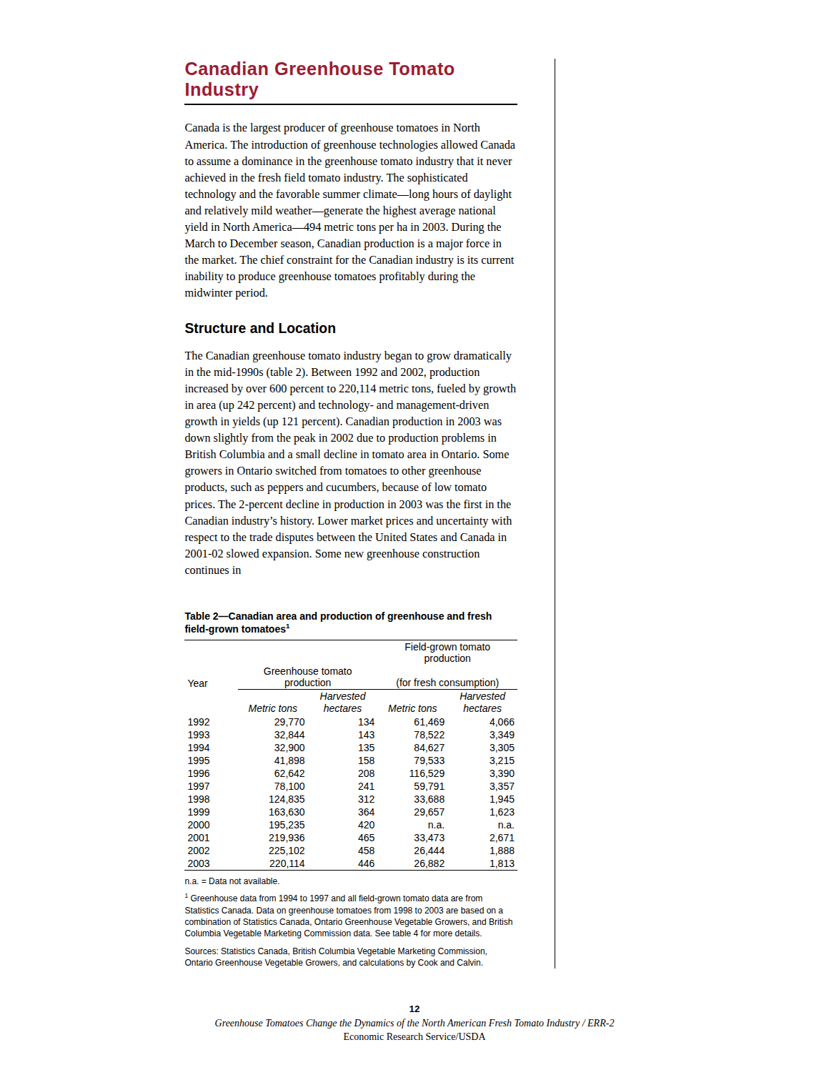Canadian Greenhouse Tomato Industry
Canada is the largest producer of greenhouse tomatoes in North America. The introduction of greenhouse technologies allowed Canada to assume a dominance in the greenhouse tomato industry that it never achieved in the fresh field tomato industry. The sophisticated technology and the favorable summer climate—long hours of daylight and relatively mild weather—generate the highest average national yield in North America—494 metric tons per ha in 2003. During the March to December season, Canadian production is a major force in the market. The chief constraint for the Canadian industry is its current inability to produce greenhouse tomatoes profitably during the midwinter period.
Structure and Location
The Canadian greenhouse tomato industry began to grow dramatically in the mid-1990s (table 2). Between 1992 and 2002, production increased by over 600 percent to 220,114 metric tons, fueled by growth in area (up 242 percent) and technology- and management-driven growth in yields (up 121 percent). Canadian production in 2003 was down slightly from the peak in 2002 due to production problems in British Columbia and a small decline in tomato area in Ontario. Some growers in Ontario switched from tomatoes to other greenhouse products, such as peppers and cucumbers, because of low tomato prices. The 2-percent decline in production in 2003 was the first in the Canadian industry’s history. Lower market prices and uncertainty with respect to the trade disputes between the United States and Canada in 2001-02 slowed expansion. Some new greenhouse construction continues in
Table 2—Canadian area and production of greenhouse and fresh field-grown tomatoes1
| | | | Field-grown tomato production |
| --- | --- | --- | --- |
| Year | Greenhouse tomato production | (for fresh consumption) |
| | Metric tons | Harvested hectares | Metric tons | Harvested hectares |
| 1992 | 29,770 | 134 | 61,469 | 4,066 |
| 1993 | 32,844 | 143 | 78,522 | 3,349 |
| 1994 | 32,900 | 135 | 84,627 | 3,305 |
| 1995 | 41,898 | 158 | 79,533 | 3,215 |
| 1996 | 62,642 | 208 | 116,529 | 3,390 |
| 1997 | 78,100 | 241 | 59,791 | 3,357 |
| 1998 | 124,835 | 312 | 33,688 | 1,945 |
| 1999 | 163,630 | 364 | 29,657 | 1,623 |
| 2000 | 195,235 | 420 | n.a. | n.a. |
| 2001 | 219,936 | 465 | 33,473 | 2,671 |
| 2002 | 225,102 | 458 | 26,444 | 1,888 |
| 2003 | 220,114 | 446 | 26,882 | 1,813 |
n.a. = Data not available.
1 Greenhouse data from 1994 to 1997 and all field-grown tomato data are from Statistics Canada. Data on greenhouse tomatoes from 1998 to 2003 are based on a combination of Statistics Canada, Ontario Greenhouse Vegetable Growers, and British Columbia Vegetable Marketing Commission data. See table 4 for more details.
Sources: Statistics Canada, British Columbia Vegetable Marketing Commission, Ontario Greenhouse Vegetable Growers, and calculations by Cook and Calvin.
12
Greenhouse Tomatoes Change the Dynamics of the North American Fresh Tomato Industry / ERR-2
Economic Research Service/USDA